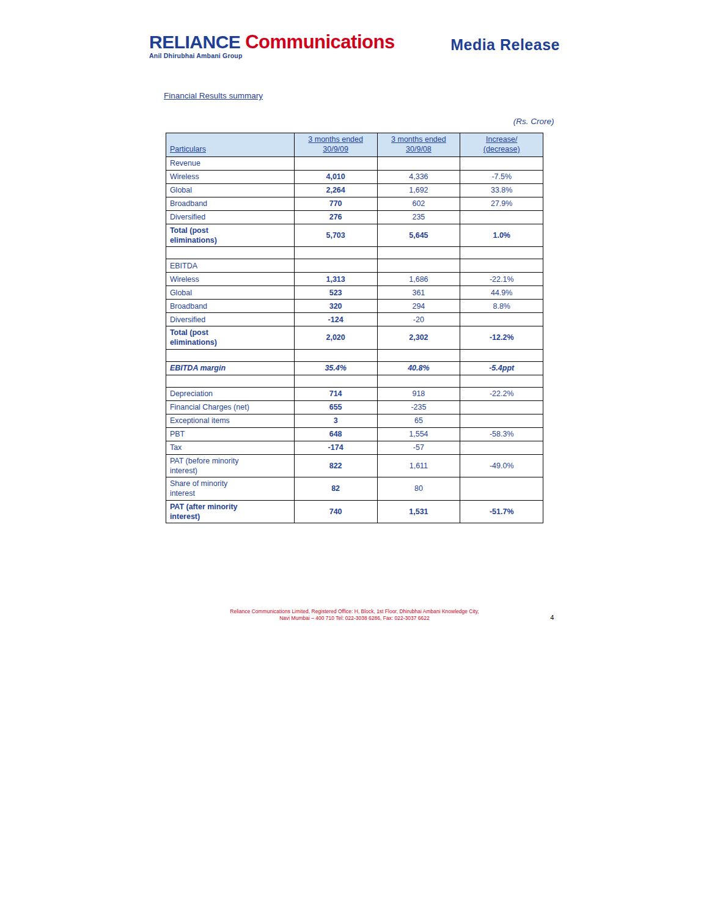RELIANCE Communications
Anil Dhirubhai Ambani Group
Media Release
Financial Results summary
(Rs. Crore)
| Particulars | 3 months ended 30/9/09 | 3 months ended 30/9/08 | Increase/ (decrease) |
| --- | --- | --- | --- |
| Revenue | | | |
| Wireless | 4,010 | 4,336 | -7.5% |
| Global | 2,264 | 1,692 | 33.8% |
| Broadband | 770 | 602 | 27.9% |
| Diversified | 276 | 235 | |
| Total (post eliminations) | 5,703 | 5,645 | 1.0% |
| EBITDA | | | |
| Wireless | 1,313 | 1,686 | -22.1% |
| Global | 523 | 361 | 44.9% |
| Broadband | 320 | 294 | 8.8% |
| Diversified | -124 | -20 | |
| Total (post eliminations) | 2,020 | 2,302 | -12.2% |
| EBITDA margin | 35.4% | 40.8% | -5.4ppt |
| Depreciation | 714 | 918 | -22.2% |
| Financial Charges (net) | 655 | -235 | |
| Exceptional items | 3 | 65 | |
| PBT | 648 | 1,554 | -58.3% |
| Tax | -174 | -57 | |
| PAT (before minority interest) | 822 | 1,611 | -49.0% |
| Share of minority interest | 82 | 80 | |
| PAT (after minority interest) | 740 | 1,531 | -51.7% |
Reliance Communications Limited, Registered Office: H, Block, 1st Floor, Dhirubhai Ambani Knowledge City,
Navi Mumbai – 400 710 Tel: 022-3038 6286, Fax: 022-3037 6622
4